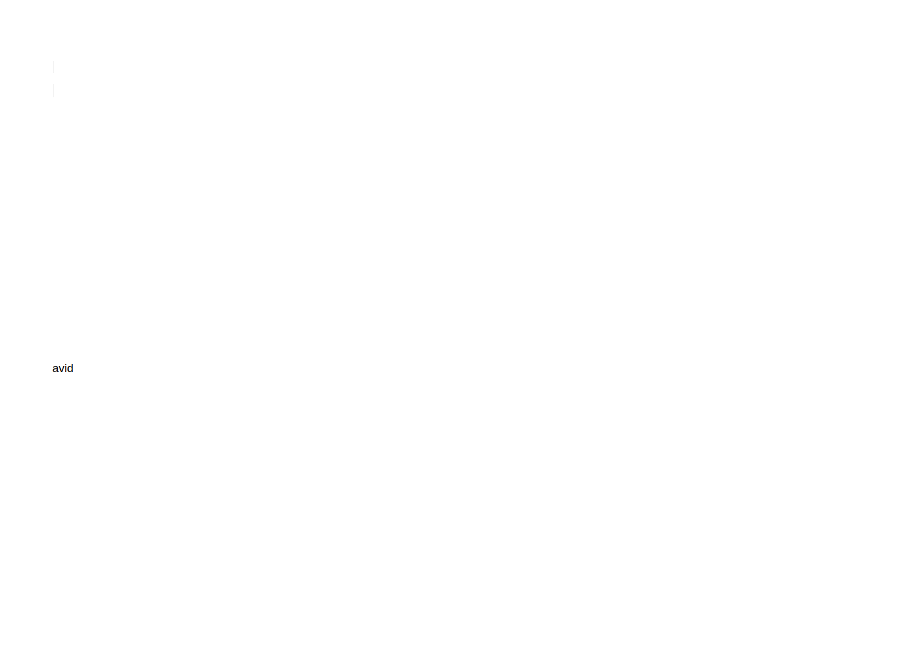avid